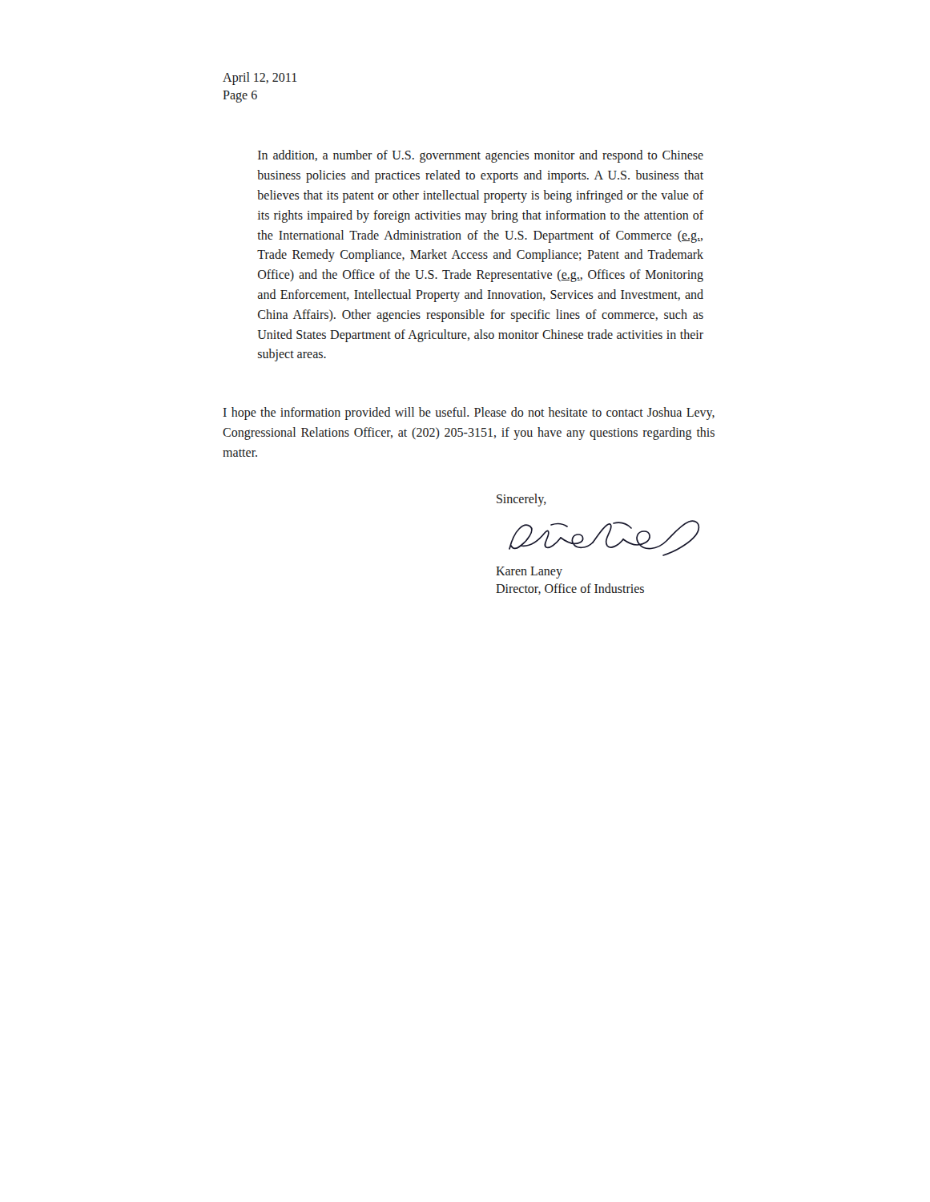April 12, 2011 Page 6
In addition, a number of U.S. government agencies monitor and respond to Chinese business policies and practices related to exports and imports. A U.S. business that believes that its patent or other intellectual property is being infringed or the value of its rights impaired by foreign activities may bring that information to the attention of the International Trade Administration of the U.S. Department of Commerce (e.g., Trade Remedy Compliance, Market Access and Compliance; Patent and Trademark Office) and the Office of the U.S. Trade Representative (e.g., Offices of Monitoring and Enforcement, Intellectual Property and Innovation, Services and Investment, and China Affairs). Other agencies responsible for specific lines of commerce, such as United States Department of Agriculture, also monitor Chinese trade activities in their subject areas.
I hope the information provided will be useful. Please do not hesitate to contact Joshua Levy, Congressional Relations Officer, at (202) 205-3151, if you have any questions regarding this matter.
Sincerely,
Karen Laney Director, Office of Industries